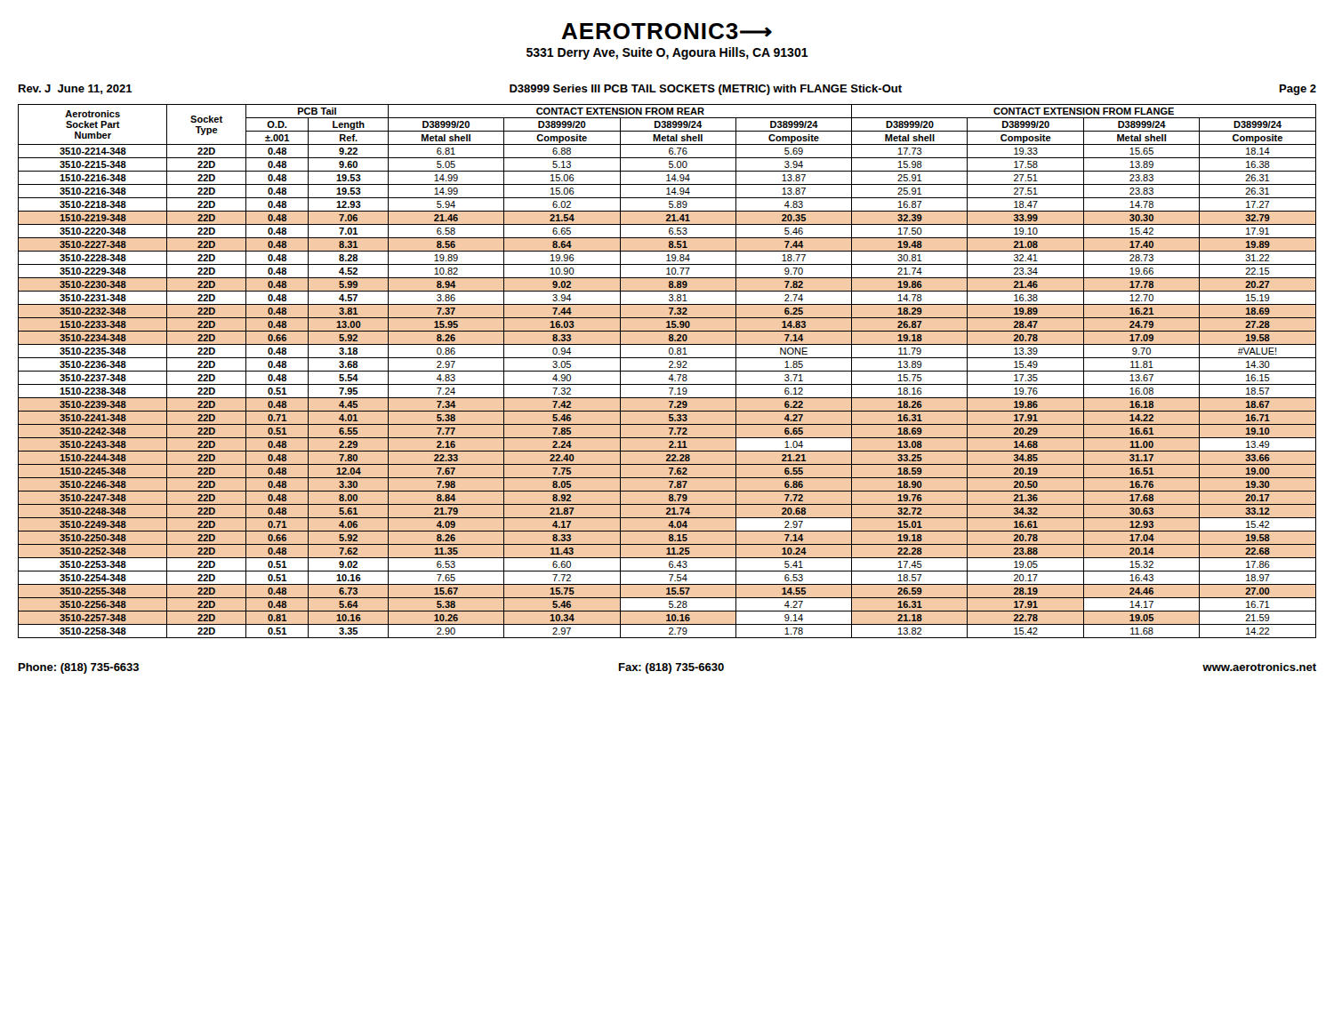AEROTRONIC3⟶
5331 Derry Ave, Suite O, Agoura Hills, CA 91301
Rev. J June 11, 2021
D38999 Series III PCB TAIL SOCKETS (METRIC) with FLANGE Stick-Out
Page 2
| Aerotronics Socket Part Number | Socket Type | PCB Tail | CONTACT EXTENSION FROM REAR | CONTACT EXTENSION FROM FLANGE |
| --- | --- | --- | --- | --- |
| O.D. | Length | D38999/20 | D38999/20 | D38999/24 | D38999/24 | D38999/20 | D38999/20 | D38999/24 | D38999/24 |
| ±.001 | Ref. | Metal shell | Composite | Metal shell | Composite | Metal shell | Composite | Metal shell | Composite |
| 3510-2214-348 | 22D | 0.48 | 9.22 | 6.81 | 6.88 | 6.76 | 5.69 | 17.73 | 19.33 | 15.65 | 18.14 |
| 3510-2215-348 | 22D | 0.48 | 9.60 | 5.05 | 5.13 | 5.00 | 3.94 | 15.98 | 17.58 | 13.89 | 16.38 |
| 1510-2216-348 | 22D | 0.48 | 19.53 | 14.99 | 15.06 | 14.94 | 13.87 | 25.91 | 27.51 | 23.83 | 26.31 |
| 3510-2216-348 | 22D | 0.48 | 19.53 | 14.99 | 15.06 | 14.94 | 13.87 | 25.91 | 27.51 | 23.83 | 26.31 |
| 3510-2218-348 | 22D | 0.48 | 12.93 | 5.94 | 6.02 | 5.89 | 4.83 | 16.87 | 18.47 | 14.78 | 17.27 |
| 1510-2219-348 | 22D | 0.48 | 7.06 | 21.46 | 21.54 | 21.41 | 20.35 | 32.39 | 33.99 | 30.30 | 32.79 |
| 3510-2220-348 | 22D | 0.48 | 7.01 | 6.58 | 6.65 | 6.53 | 5.46 | 17.50 | 19.10 | 15.42 | 17.91 |
| 3510-2227-348 | 22D | 0.48 | 8.31 | 8.56 | 8.64 | 8.51 | 7.44 | 19.48 | 21.08 | 17.40 | 19.89 |
| 3510-2228-348 | 22D | 0.48 | 8.28 | 19.89 | 19.96 | 19.84 | 18.77 | 30.81 | 32.41 | 28.73 | 31.22 |
| 3510-2229-348 | 22D | 0.48 | 4.52 | 10.82 | 10.90 | 10.77 | 9.70 | 21.74 | 23.34 | 19.66 | 22.15 |
| 3510-2230-348 | 22D | 0.48 | 5.99 | 8.94 | 9.02 | 8.89 | 7.82 | 19.86 | 21.46 | 17.78 | 20.27 |
| 3510-2231-348 | 22D | 0.48 | 4.57 | 3.86 | 3.94 | 3.81 | 2.74 | 14.78 | 16.38 | 12.70 | 15.19 |
| 3510-2232-348 | 22D | 0.48 | 3.81 | 7.37 | 7.44 | 7.32 | 6.25 | 18.29 | 19.89 | 16.21 | 18.69 |
| 1510-2233-348 | 22D | 0.48 | 13.00 | 15.95 | 16.03 | 15.90 | 14.83 | 26.87 | 28.47 | 24.79 | 27.28 |
| 3510-2234-348 | 22D | 0.66 | 5.92 | 8.26 | 8.33 | 8.20 | 7.14 | 19.18 | 20.78 | 17.09 | 19.58 |
| 3510-2235-348 | 22D | 0.48 | 3.18 | 0.86 | 0.94 | 0.81 | NONE | 11.79 | 13.39 | 9.70 | #VALUE! |
| 3510-2236-348 | 22D | 0.48 | 3.68 | 2.97 | 3.05 | 2.92 | 1.85 | 13.89 | 15.49 | 11.81 | 14.30 |
| 3510-2237-348 | 22D | 0.48 | 5.54 | 4.83 | 4.90 | 4.78 | 3.71 | 15.75 | 17.35 | 13.67 | 16.15 |
| 1510-2238-348 | 22D | 0.51 | 7.95 | 7.24 | 7.32 | 7.19 | 6.12 | 18.16 | 19.76 | 16.08 | 18.57 |
| 3510-2239-348 | 22D | 0.48 | 4.45 | 7.34 | 7.42 | 7.29 | 6.22 | 18.26 | 19.86 | 16.18 | 18.67 |
| 3510-2241-348 | 22D | 0.71 | 4.01 | 5.38 | 5.46 | 5.33 | 4.27 | 16.31 | 17.91 | 14.22 | 16.71 |
| 3510-2242-348 | 22D | 0.51 | 6.55 | 7.77 | 7.85 | 7.72 | 6.65 | 18.69 | 20.29 | 16.61 | 19.10 |
| 3510-2243-348 | 22D | 0.48 | 2.29 | 2.16 | 2.24 | 2.11 | 1.04 | 13.08 | 14.68 | 11.00 | 13.49 |
| 1510-2244-348 | 22D | 0.48 | 7.80 | 22.33 | 22.40 | 22.28 | 21.21 | 33.25 | 34.85 | 31.17 | 33.66 |
| 1510-2245-348 | 22D | 0.48 | 12.04 | 7.67 | 7.75 | 7.62 | 6.55 | 18.59 | 20.19 | 16.51 | 19.00 |
| 3510-2246-348 | 22D | 0.48 | 3.30 | 7.98 | 8.05 | 7.87 | 6.86 | 18.90 | 20.50 | 16.76 | 19.30 |
| 3510-2247-348 | 22D | 0.48 | 8.00 | 8.84 | 8.92 | 8.79 | 7.72 | 19.76 | 21.36 | 17.68 | 20.17 |
| 3510-2248-348 | 22D | 0.48 | 5.61 | 21.79 | 21.87 | 21.74 | 20.68 | 32.72 | 34.32 | 30.63 | 33.12 |
| 3510-2249-348 | 22D | 0.71 | 4.06 | 4.09 | 4.17 | 4.04 | 2.97 | 15.01 | 16.61 | 12.93 | 15.42 |
| 3510-2250-348 | 22D | 0.66 | 5.92 | 8.26 | 8.33 | 8.15 | 7.14 | 19.18 | 20.78 | 17.04 | 19.58 |
| 3510-2252-348 | 22D | 0.48 | 7.62 | 11.35 | 11.43 | 11.25 | 10.24 | 22.28 | 23.88 | 20.14 | 22.68 |
| 3510-2253-348 | 22D | 0.51 | 9.02 | 6.53 | 6.60 | 6.43 | 5.41 | 17.45 | 19.05 | 15.32 | 17.86 |
| 3510-2254-348 | 22D | 0.51 | 10.16 | 7.65 | 7.72 | 7.54 | 6.53 | 18.57 | 20.17 | 16.43 | 18.97 |
| 3510-2255-348 | 22D | 0.48 | 6.73 | 15.67 | 15.75 | 15.57 | 14.55 | 26.59 | 28.19 | 24.46 | 27.00 |
| 3510-2256-348 | 22D | 0.48 | 5.64 | 5.38 | 5.46 | 5.28 | 4.27 | 16.31 | 17.91 | 14.17 | 16.71 |
| 3510-2257-348 | 22D | 0.81 | 10.16 | 10.26 | 10.34 | 10.16 | 9.14 | 21.18 | 22.78 | 19.05 | 21.59 |
| 3510-2258-348 | 22D | 0.51 | 3.35 | 2.90 | 2.97 | 2.79 | 1.78 | 13.82 | 15.42 | 11.68 | 14.22 |
Phone: (818) 735-6633
Fax: (818) 735-6630
www.aerotronics.net